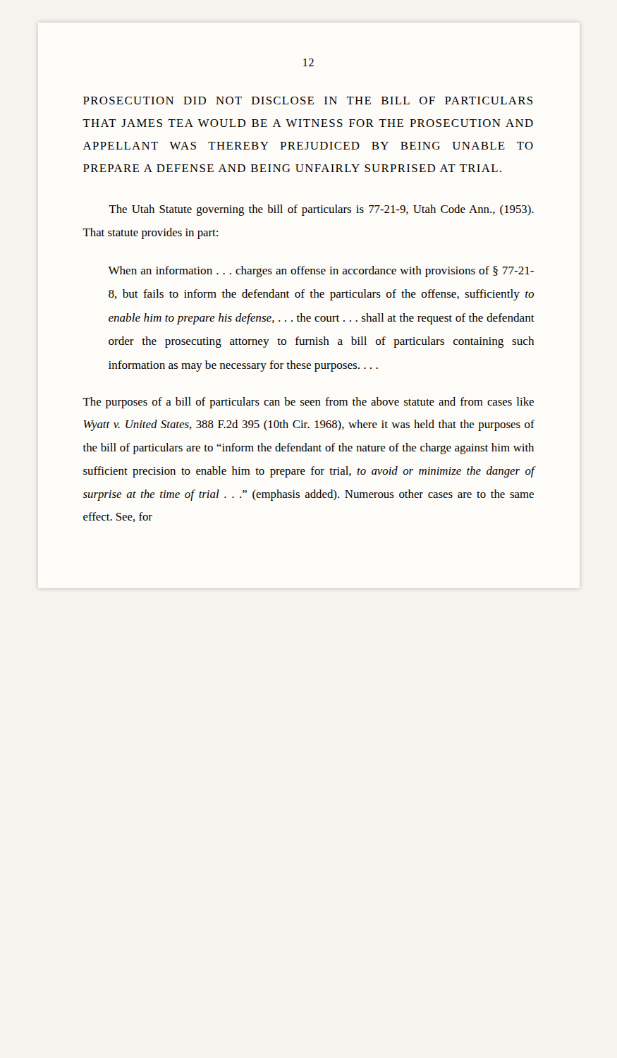12
Prosecution did not disclose in the bill of particulars that James Tea would be a witness for the prosecution and appellant was thereby prejudiced by being unable to prepare a defense and being unfairly surprised at trial.
The Utah Statute governing the bill of particulars is 77-21-9, Utah Code Ann., (1953). That statute provides in part:
When an information . . . charges an offense in accordance with provisions of 77-21-8, but fails to inform the defendant of the particulars of the offense, sufficiently to enable him to prepare his defense, . . . the court . . . shall at the request of the defendant order the prosecuting attorney to furnish a bill of particulars containing such information as may be necessary for these purposes. . . .
The purposes of a bill of particulars can be seen from the above statute and from cases like Wyatt v. United States, 388 F.2d 395 (10th Cir. 1968), where it was held that the purposes of the bill of particulars are to “inform the defendant of the nature of the charge against him with sufficient precision to enable him to prepare for trial, to avoid or minimize the danger of surprise at the time of trial . . .” (emphasis added). Numerous other cases are to the same effect. See, for